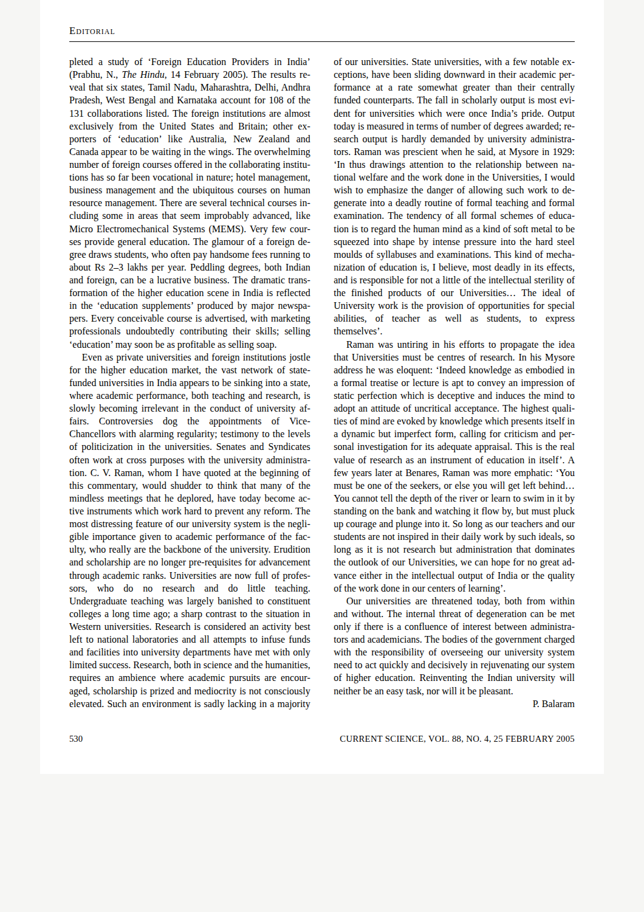Editorial
pleted a study of ‘Foreign Education Providers in India’ (Prabhu, N., The Hindu, 14 February 2005). The results reveal that six states, Tamil Nadu, Maharashtra, Delhi, Andhra Pradesh, West Bengal and Karnataka account for 108 of the 131 collaborations listed. The foreign institutions are almost exclusively from the United States and Britain; other exporters of ‘education’ like Australia, New Zealand and Canada appear to be waiting in the wings. The overwhelming number of foreign courses offered in the collaborating institutions has so far been vocational in nature; hotel management, business management and the ubiquitous courses on human resource management. There are several technical courses including some in areas that seem improbably advanced, like Micro Electromechanical Systems (MEMS). Very few courses provide general education. The glamour of a foreign degree draws students, who often pay handsome fees running to about Rs 2–3 lakhs per year. Peddling degrees, both Indian and foreign, can be a lucrative business. The dramatic transformation of the higher education scene in India is reflected in the ‘education supplements’ produced by major newspapers. Every conceivable course is advertised, with marketing professionals undoubtedly contributing their skills; selling ‘education’ may soon be as profitable as selling soap.
Even as private universities and foreign institutions jostle for the higher education market, the vast network of state-funded universities in India appears to be sinking into a state, where academic performance, both teaching and research, is slowly becoming irrelevant in the conduct of university affairs. Controversies dog the appointments of Vice-Chancellors with alarming regularity; testimony to the levels of politicization in the universities. Senates and Syndicates often work at cross purposes with the university administration. C. V. Raman, whom I have quoted at the beginning of this commentary, would shudder to think that many of the mindless meetings that he deplored, have today become active instruments which work hard to prevent any reform. The most distressing feature of our university system is the negligible importance given to academic performance of the faculty, who really are the backbone of the university. Erudition and scholarship are no longer pre-requisites for advancement through academic ranks. Universities are now full of professors, who do no research and do little teaching. Undergraduate teaching was largely banished to constituent colleges a long time ago; a sharp contrast to the situation in Western universities. Research is considered an activity best left to national laboratories and all attempts to infuse funds and facilities into university departments have met with only limited success. Research, both in science and the humanities, requires an ambience where academic pursuits are encouraged, scholarship is prized and mediocrity is not consciously elevated. Such an environment is sadly lacking in a majority of our universities. State universities, with a few notable exceptions, have been sliding downward in their academic performance at a rate somewhat greater than their centrally funded counterparts. The fall in scholarly output is most evident for universities which were once India’s pride. Output today is measured in terms of number of degrees awarded; research output is hardly demanded by university administrators. Raman was prescient when he said, at Mysore in 1929: ‘In thus drawings attention to the relationship between national welfare and the work done in the Universities, I would wish to emphasize the danger of allowing such work to degenerate into a deadly routine of formal teaching and formal examination. The tendency of all formal schemes of education is to regard the human mind as a kind of soft metal to be squeezed into shape by intense pressure into the hard steel moulds of syllabuses and examinations. This kind of mechanization of education is, I believe, most deadly in its effects, and is responsible for not a little of the intellectual sterility of the finished products of our Universities… The ideal of University work is the provision of opportunities for special abilities, of teacher as well as students, to express themselves’.
Raman was untiring in his efforts to propagate the idea that Universities must be centres of research. In his Mysore address he was eloquent: ‘Indeed knowledge as embodied in a formal treatise or lecture is apt to convey an impression of static perfection which is deceptive and induces the mind to adopt an attitude of uncritical acceptance. The highest qualities of mind are evoked by knowledge which presents itself in a dynamic but imperfect form, calling for criticism and personal investigation for its adequate appraisal. This is the real value of research as an instrument of education in itself’. A few years later at Benares, Raman was more emphatic: ‘You must be one of the seekers, or else you will get left behind… You cannot tell the depth of the river or learn to swim in it by standing on the bank and watching it flow by, but must pluck up courage and plunge into it. So long as our teachers and our students are not inspired in their daily work by such ideals, so long as it is not research but administration that dominates the outlook of our Universities, we can hope for no great advance either in the intellectual output of India or the quality of the work done in our centers of learning’.
Our universities are threatened today, both from within and without. The internal threat of degeneration can be met only if there is a confluence of interest between administrators and academicians. The bodies of the government charged with the responsibility of overseeing our university system need to act quickly and decisively in rejuvenating our system of higher education. Reinventing the Indian university will neither be an easy task, nor will it be pleasant.
P. Balaram
530 Current Science, Vol. 88, No. 4, 25 February 2005